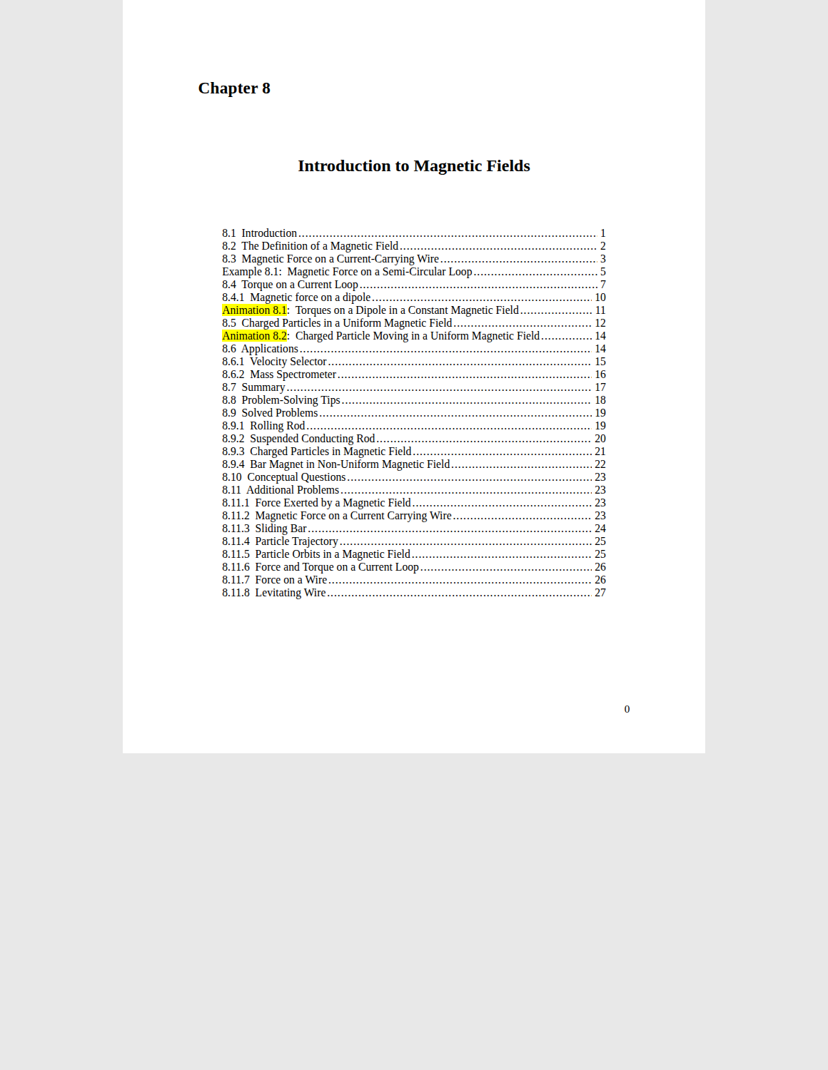Chapter 8
Introduction to Magnetic Fields
8.1 Introduction 1
8.2 The Definition of a Magnetic Field 2
8.3 Magnetic Force on a Current-Carrying Wire 3
Example 8.1: Magnetic Force on a Semi-Circular Loop 5
8.4 Torque on a Current Loop 7
8.4.1 Magnetic force on a dipole 10
Animation 8.1: Torques on a Dipole in a Constant Magnetic Field 11
8.5 Charged Particles in a Uniform Magnetic Field 12
Animation 8.2: Charged Particle Moving in a Uniform Magnetic Field 14
8.6 Applications 14
8.6.1 Velocity Selector 15
8.6.2 Mass Spectrometer 16
8.7 Summary 17
8.8 Problem-Solving Tips 18
8.9 Solved Problems 19
8.9.1 Rolling Rod 19
8.9.2 Suspended Conducting Rod 20
8.9.3 Charged Particles in Magnetic Field 21
8.9.4 Bar Magnet in Non-Uniform Magnetic Field 22
8.10 Conceptual Questions 23
8.11 Additional Problems 23
8.11.1 Force Exerted by a Magnetic Field 23
8.11.2 Magnetic Force on a Current Carrying Wire 23
8.11.3 Sliding Bar 24
8.11.4 Particle Trajectory 25
8.11.5 Particle Orbits in a Magnetic Field 25
8.11.6 Force and Torque on a Current Loop 26
8.11.7 Force on a Wire 26
8.11.8 Levitating Wire 27
0